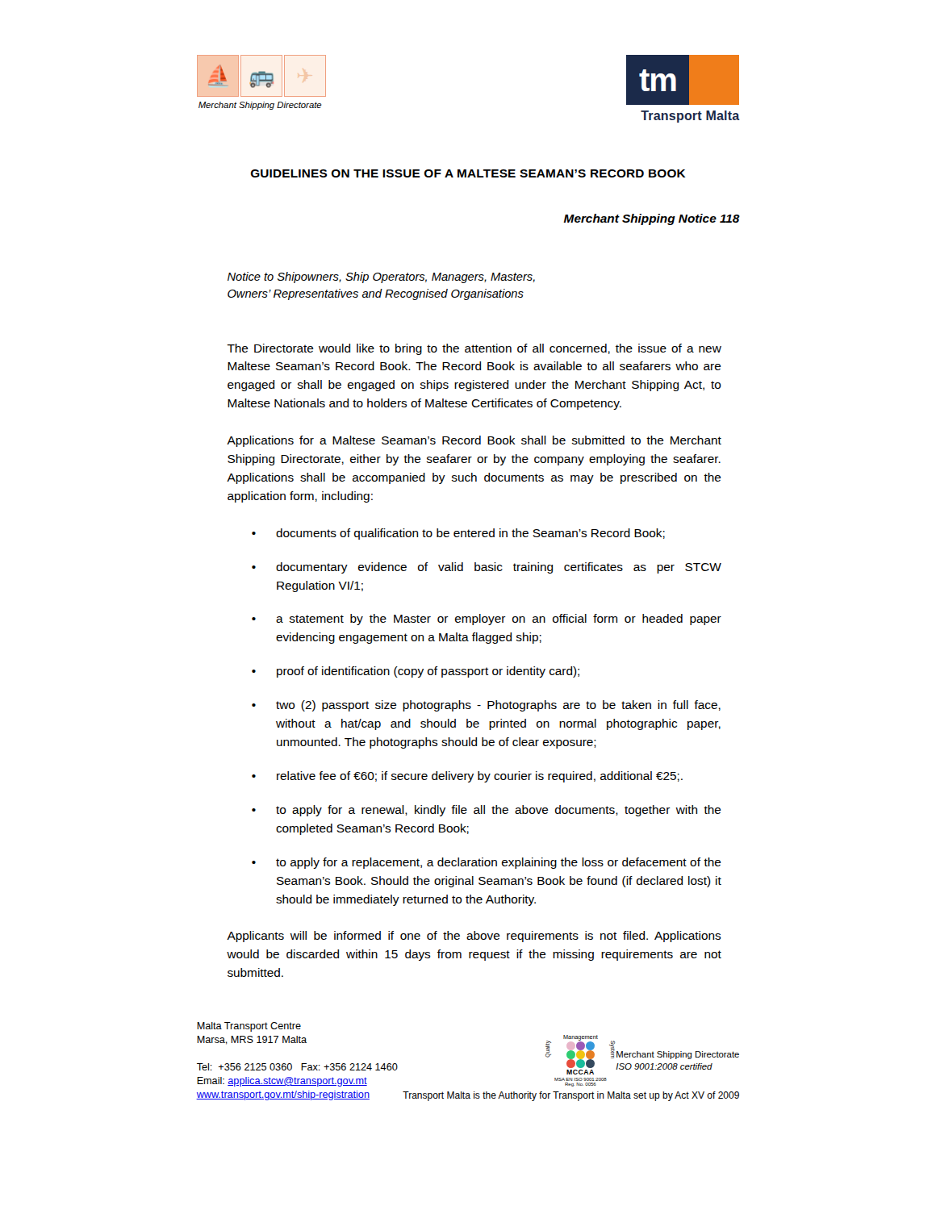⛵
🚌
✈
Merchant Shipping Directorate
tm
Transport Malta
GUIDELINES ON THE ISSUE OF A MALTESE SEAMAN’S RECORD BOOK
Merchant Shipping Notice 118
Notice to Shipowners, Ship Operators, Managers, Masters,
Owners’ Representatives and Recognised Organisations
The Directorate would like to bring to the attention of all concerned, the issue of a new Maltese Seaman’s Record Book. The Record Book is available to all seafarers who are engaged or shall be engaged on ships registered under the Merchant Shipping Act, to Maltese Nationals and to holders of Maltese Certificates of Competency.
Applications for a Maltese Seaman’s Record Book shall be submitted to the Merchant Shipping Directorate, either by the seafarer or by the company employing the seafarer. Applications shall be accompanied by such documents as may be prescribed on the application form, including:
documents of qualification to be entered in the Seaman’s Record Book;
documentary evidence of valid basic training certificates as per STCW Regulation VI/1;
a statement by the Master or employer on an official form or headed paper evidencing engagement on a Malta flagged ship;
proof of identification (copy of passport or identity card);
two (2) passport size photographs - Photographs are to be taken in full face, without a hat/cap and should be printed on normal photographic paper, unmounted. The photographs should be of clear exposure;
relative fee of €60; if secure delivery by courier is required, additional €25;.
to apply for a renewal, kindly file all the above documents, together with the completed Seaman’s Record Book;
to apply for a replacement, a declaration explaining the loss or defacement of the Seaman’s Book. Should the original Seaman’s Book be found (if declared lost) it should be immediately returned to the Authority.
Applicants will be informed if one of the above requirements is not filed. Applications would be discarded within 15 days from request if the missing requirements are not submitted.
Malta Transport Centre
Marsa, MRS 1917 Malta
Tel: +356 2125 0360 Fax: +356 2124 1460
Email: applica.stcw@transport.gov.mt
www.transport.gov.mt/ship-registration
Management
Quality
System
MCCAA
MSA EN ISO 9001:2008
Reg. No. 0056
Merchant Shipping Directorate
ISO 9001:2008 certified
Transport Malta is the Authority for Transport in Malta set up by Act XV of 2009